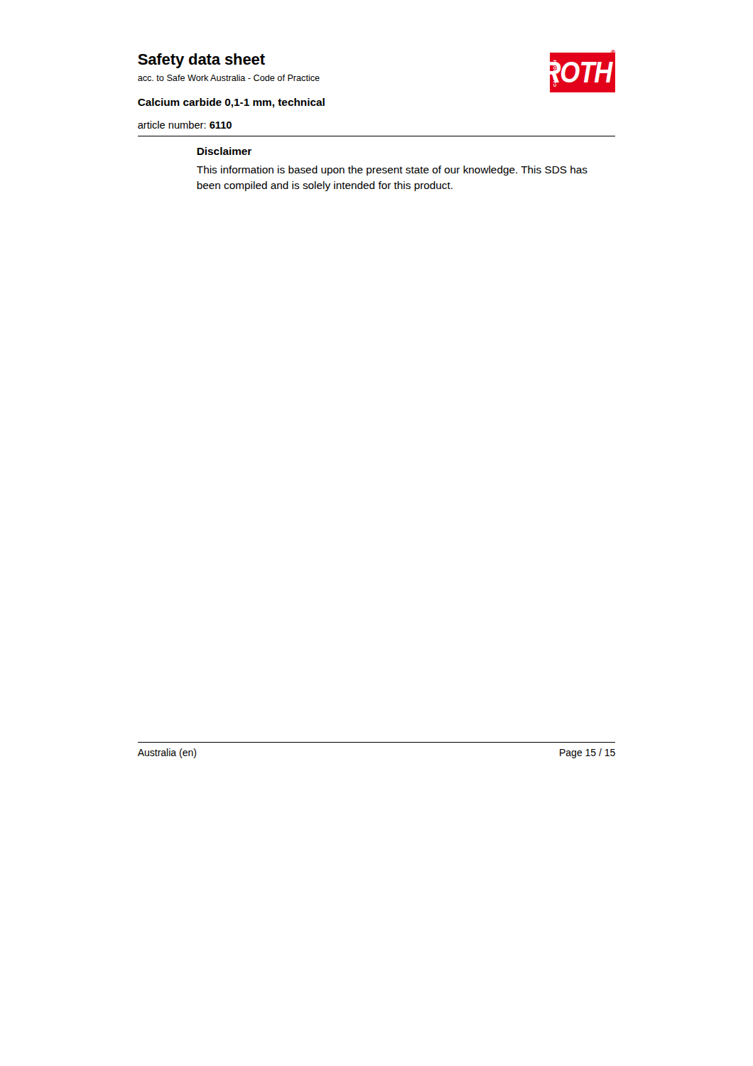Safety data sheet
acc. to Safe Work Australia - Code of Practice
Calcium carbide 0,1-1 mm, technical
®
Carl Roth ROTH
article number: 6110
Disclaimer
This information is based upon the present state of our knowledge. This SDS has been compiled and is solely intended for this product.
Australia (en) Page 15 / 15